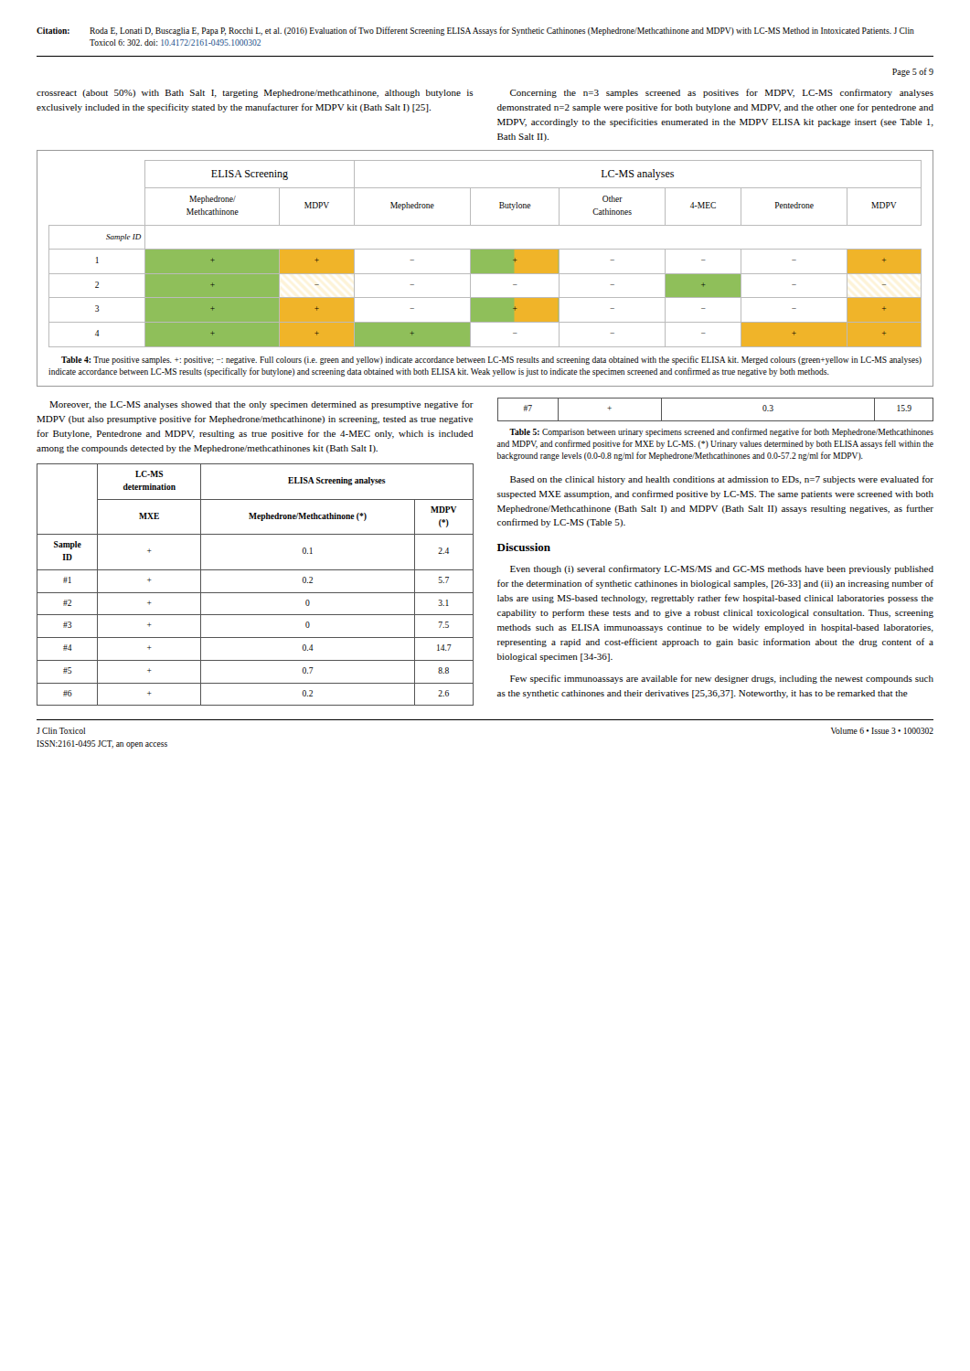Citation: Roda E, Lonati D, Buscaglia E, Papa P, Rocchi L, et al. (2016) Evaluation of Two Different Screening ELISA Assays for Synthetic Cathinones (Mephedrone/Methcathinone and MDPV) with LC-MS Method in Intoxicated Patients. J Clin Toxicol 6: 302. doi: 10.4172/2161-0495.1000302
Page 5 of 9
crossreact (about 50%) with Bath Salt I, targeting Mephedrone/methcathinone, although butylone is exclusively included in the specificity stated by the manufacturer for MDPV kit (Bath Salt I) [25].
Concerning the n=3 samples screened as positives for MDPV, LC-MS confirmatory analyses demonstrated n=2 sample were positive for both butylone and MDPV, and the other one for pentedrone and MDPV, accordingly to the specificities enumerated in the MDPV ELISA kit package insert (see Table 1, Bath Salt II).
| | ELISA Screening | LC-MS analyses |
| --- | --- | --- |
| Mephedrone/ Methcathinone | MDPV | Mephedrone | Butylone | Other Cathinones | 4-MEC | Pentedrone | MDPV |
| Sample ID | | | | | | | | |
| 1 | + | + | − | + | − | − | − | + |
| 2 | + | − | − | − | − | + | − | − |
| 3 | + | + | − | + | − | − | − | + |
| 4 | + | + | + | − | − | − | + | + |
Table 4: True positive samples. +: positive; −: negative. Full colours (i.e. green and yellow) indicate accordance between LC-MS results and screening data obtained with the specific ELISA kit. Merged colours (green+yellow in LC-MS analyses) indicate accordance between LC-MS results (specifically for butylone) and screening data obtained with both ELISA kit. Weak yellow is just to indicate the specimen screened and confirmed as true negative by both methods.
Moreover, the LC-MS analyses showed that the only specimen determined as presumptive negative for MDPV (but also presumptive positive for Mephedrone/methcathinone) in screening, tested as true negative for Butylone, Pentedrone and MDPV, resulting as true positive for the 4-MEC only, which is included among the compounds detected by the Mephedrone/methcathinones kit (Bath Salt I).
| | LC-MS determination | ELISA Screening analyses |
| --- | --- | --- |
| MXE | Mephedrone/Methcathinone (*) | MDPV (*) |
| Sample ID | + | 0.1 | 2.4 |
| #1 | + | 0.2 | 5.7 |
| #2 | + | 0 | 3.1 |
| #3 | + | 0 | 7.5 |
| #4 | + | 0.4 | 14.7 |
| #5 | + | 0.7 | 8.8 |
| #6 | + | 0.2 | 2.6 |
| #7 | + | 0.3 | 15.9 |
Table 5: Comparison between urinary specimens screened and confirmed negative for both Mephedrone/Methcathinones and MDPV, and confirmed positive for MXE by LC-MS. (*) Urinary values determined by both ELISA assays fell within the background range levels (0.0-0.8 ng/ml for Mephedrone/Methcathinones and 0.0-57.2 ng/ml for MDPV).
Based on the clinical history and health conditions at admission to EDs, n=7 subjects were evaluated for suspected MXE assumption, and confirmed positive by LC-MS. The same patients were screened with both Mephedrone/Methcathinone (Bath Salt I) and MDPV (Bath Salt II) assays resulting negatives, as further confirmed by LC-MS (Table 5).
Discussion
Even though (i) several confirmatory LC-MS/MS and GC-MS methods have been previously published for the determination of synthetic cathinones in biological samples, [26-33] and (ii) an increasing number of labs are using MS-based technology, regrettably rather few hospital-based clinical laboratories possess the capability to perform these tests and to give a robust clinical toxicological consultation. Thus, screening methods such as ELISA immunoassays continue to be widely employed in hospital-based laboratories, representing a rapid and cost-efficient approach to gain basic information about the drug content of a biological specimen [34-36].
Few specific immunoassays are available for new designer drugs, including the newest compounds such as the synthetic cathinones and their derivatives [25,36,37]. Noteworthy, it has to be remarked that the
J Clin Toxicol
ISSN:2161-0495 JCT, an open access
Volume 6 • Issue 3 • 1000302